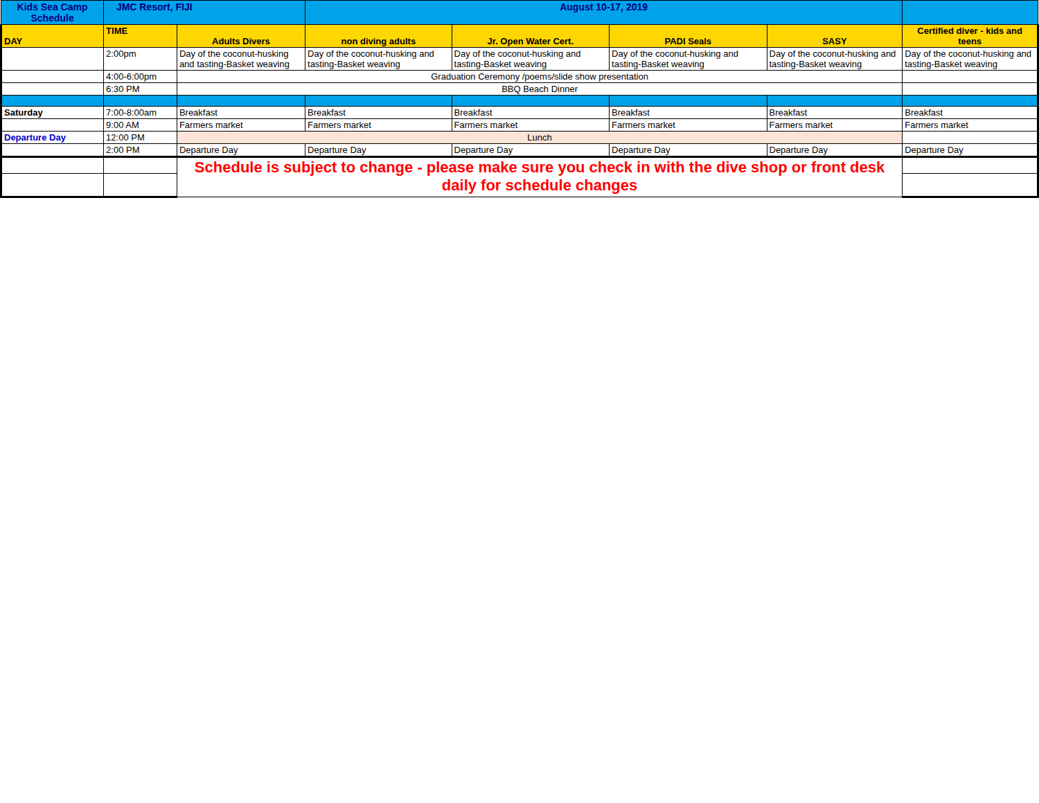| Kids Sea Camp Schedule | JMC Resort, FIJI | August 10-17, 2019 | |
| DAY | TIME | Adults Divers | non diving adults | Jr. Open Water Cert. | PADI Seals | SASY | Certified diver - kids and teens |
| | 2:00pm | Day of the coconut-husking and tasting-Basket weaving | Day of the coconut-husking and tasting-Basket weaving | Day of the coconut-husking and tasting-Basket weaving | Day of the coconut-husking and tasting-Basket weaving | Day of the coconut-husking and tasting-Basket weaving | Day of the coconut-husking and tasting-Basket weaving |
| | 4:00-6:00pm | Graduation Ceremony /poems/slide show presentation | |
| | 6:30 PM | BBQ Beach Dinner | |
| Saturday | 7:00-8:00am | Breakfast | Breakfast | Breakfast | Breakfast | Breakfast | Breakfast |
| | 9:00 AM | Farmers market | Farmers market | Farmers market | Farmers market | Farmers market | Farmers market |
| Departure Day | 12:00 PM | Lunch | |
| | 2:00 PM | Departure Day | Departure Day | Departure Day | Departure Day | Departure Day | Departure Day |
| | | Schedule is subject to change - please make sure you check in with the dive shop or front desk daily for schedule changes | |